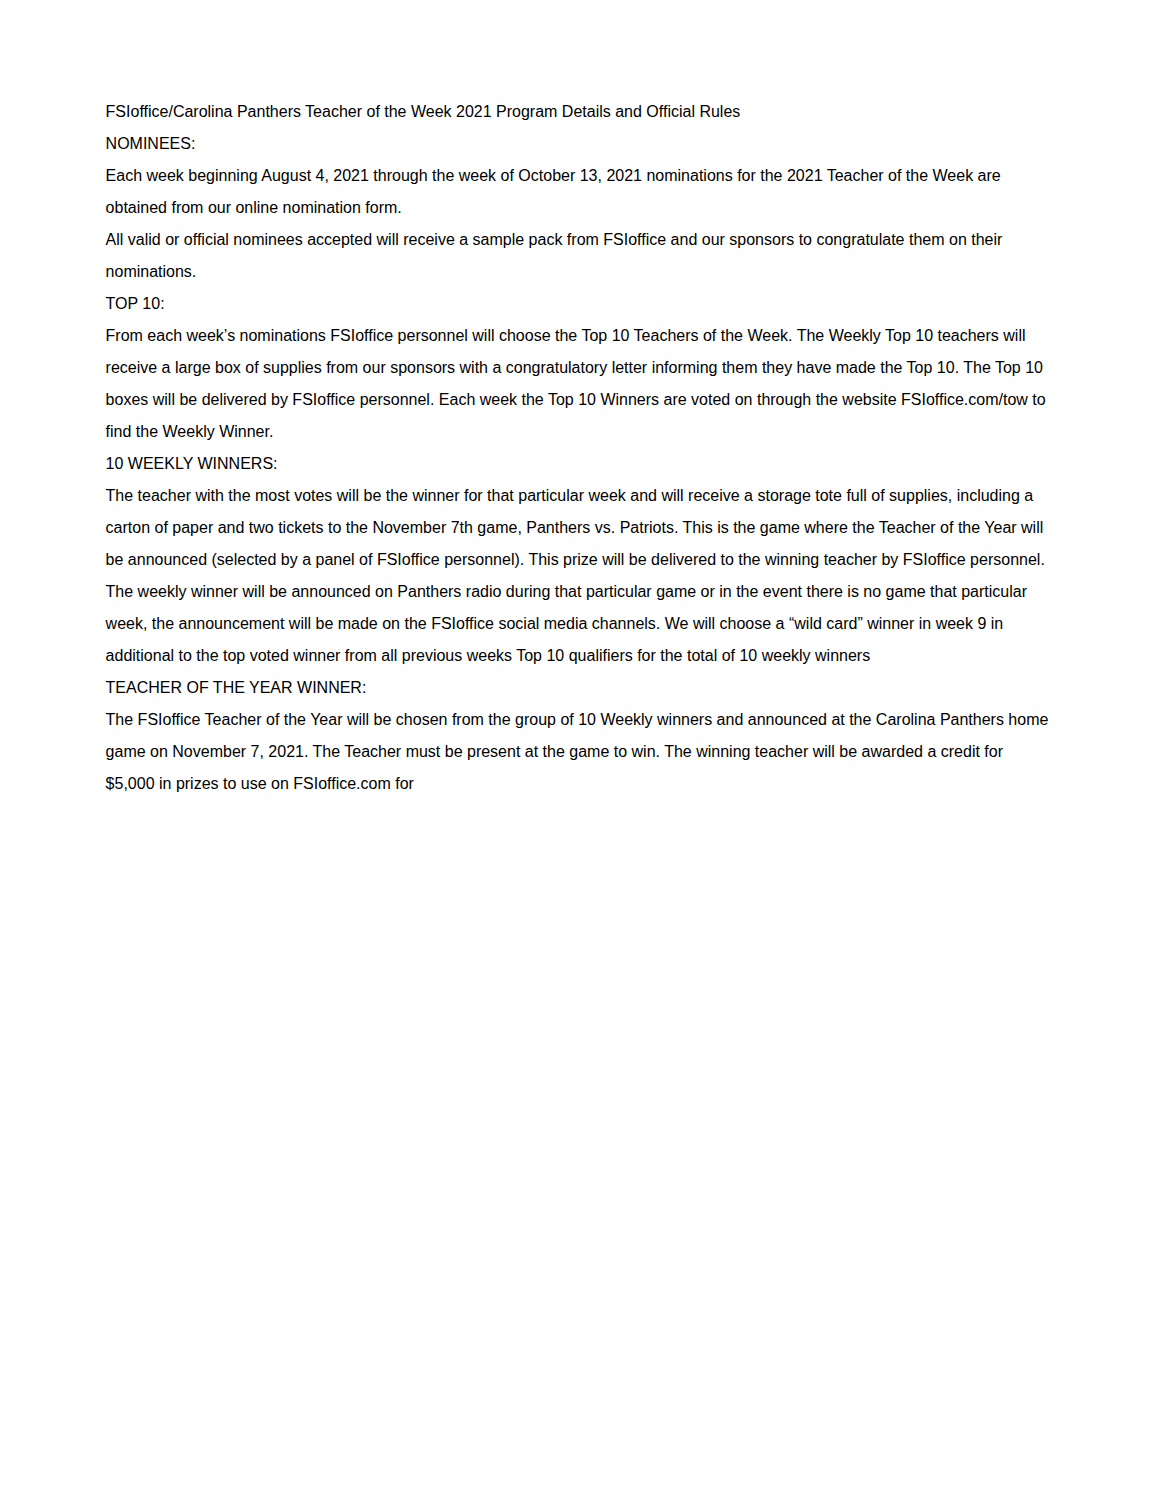FSIoffice/Carolina Panthers Teacher of the Week 2021 Program Details and Official Rules
NOMINEES:
Each week beginning August 4, 2021 through the week of October 13, 2021 nominations for the 2021 Teacher of the Week are obtained from our online nomination form.
All valid or official nominees accepted will receive a sample pack from FSIoffice and our sponsors to congratulate them on their nominations.
TOP 10:
From each week’s nominations FSIoffice personnel will choose the Top 10 Teachers of the Week. The Weekly Top 10 teachers will receive a large box of supplies from our sponsors with a congratulatory letter informing them they have made the Top 10. The Top 10 boxes will be delivered by FSIoffice personnel. Each week the Top 10 Winners are voted on through the website FSIoffice.com/tow to find the Weekly Winner.
10 WEEKLY WINNERS:
The teacher with the most votes will be the winner for that particular week and will receive a storage tote full of supplies, including a carton of paper and two tickets to the November 7th game, Panthers vs. Patriots. This is the game where the Teacher of the Year will be announced (selected by a panel of FSIoffice personnel). This prize will be delivered to the winning teacher by FSIoffice personnel. The weekly winner will be announced on Panthers radio during that particular game or in the event there is no game that particular week, the announcement will be made on the FSIoffice social media channels. We will choose a “wild card” winner in week 9 in additional to the top voted winner from all previous weeks Top 10 qualifiers for the total of 10 weekly winners
TEACHER OF THE YEAR WINNER:
The FSIoffice Teacher of the Year will be chosen from the group of 10 Weekly winners and announced at the Carolina Panthers home game on November 7, 2021. The Teacher must be present at the game to win. The winning teacher will be awarded a credit for $5,000 in prizes to use on FSIoffice.com for